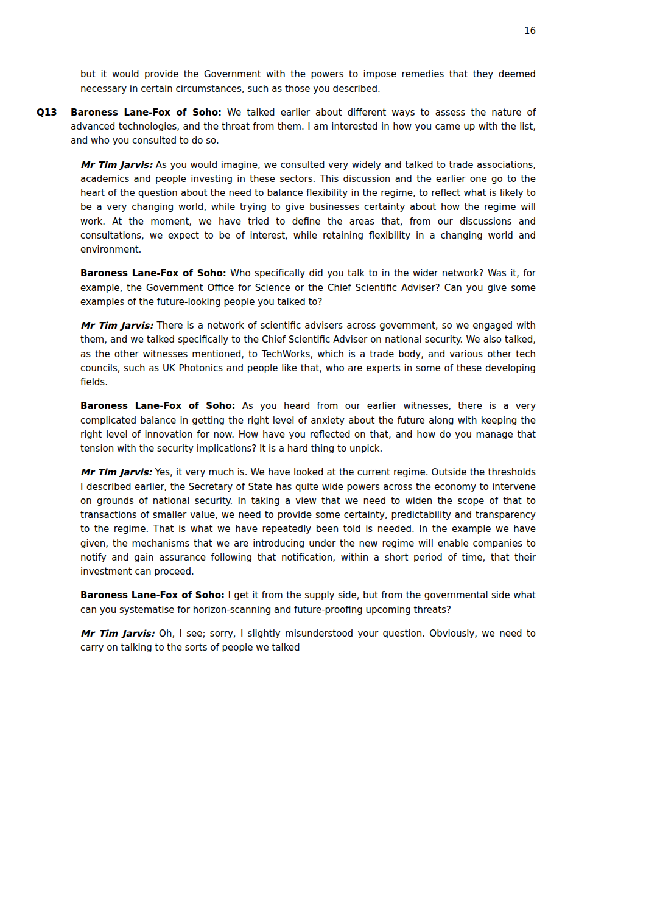16
but it would provide the Government with the powers to impose remedies that they deemed necessary in certain circumstances, such as those you described.
Q13
Baroness Lane-Fox of Soho: We talked earlier about different ways to assess the nature of advanced technologies, and the threat from them. I am interested in how you came up with the list, and who you consulted to do so.
Mr Tim Jarvis: As you would imagine, we consulted very widely and talked to trade associations, academics and people investing in these sectors. This discussion and the earlier one go to the heart of the question about the need to balance flexibility in the regime, to reflect what is likely to be a very changing world, while trying to give businesses certainty about how the regime will work. At the moment, we have tried to define the areas that, from our discussions and consultations, we expect to be of interest, while retaining flexibility in a changing world and environment.
Baroness Lane-Fox of Soho: Who specifically did you talk to in the wider network? Was it, for example, the Government Office for Science or the Chief Scientific Adviser? Can you give some examples of the future-looking people you talked to?
Mr Tim Jarvis: There is a network of scientific advisers across government, so we engaged with them, and we talked specifically to the Chief Scientific Adviser on national security. We also talked, as the other witnesses mentioned, to TechWorks, which is a trade body, and various other tech councils, such as UK Photonics and people like that, who are experts in some of these developing fields.
Baroness Lane-Fox of Soho: As you heard from our earlier witnesses, there is a very complicated balance in getting the right level of anxiety about the future along with keeping the right level of innovation for now. How have you reflected on that, and how do you manage that tension with the security implications? It is a hard thing to unpick.
Mr Tim Jarvis: Yes, it very much is. We have looked at the current regime. Outside the thresholds I described earlier, the Secretary of State has quite wide powers across the economy to intervene on grounds of national security. In taking a view that we need to widen the scope of that to transactions of smaller value, we need to provide some certainty, predictability and transparency to the regime. That is what we have repeatedly been told is needed. In the example we have given, the mechanisms that we are introducing under the new regime will enable companies to notify and gain assurance following that notification, within a short period of time, that their investment can proceed.
Baroness Lane-Fox of Soho: I get it from the supply side, but from the governmental side what can you systematise for horizon-scanning and future-proofing upcoming threats?
Mr Tim Jarvis: Oh, I see; sorry, I slightly misunderstood your question. Obviously, we need to carry on talking to the sorts of people we talked